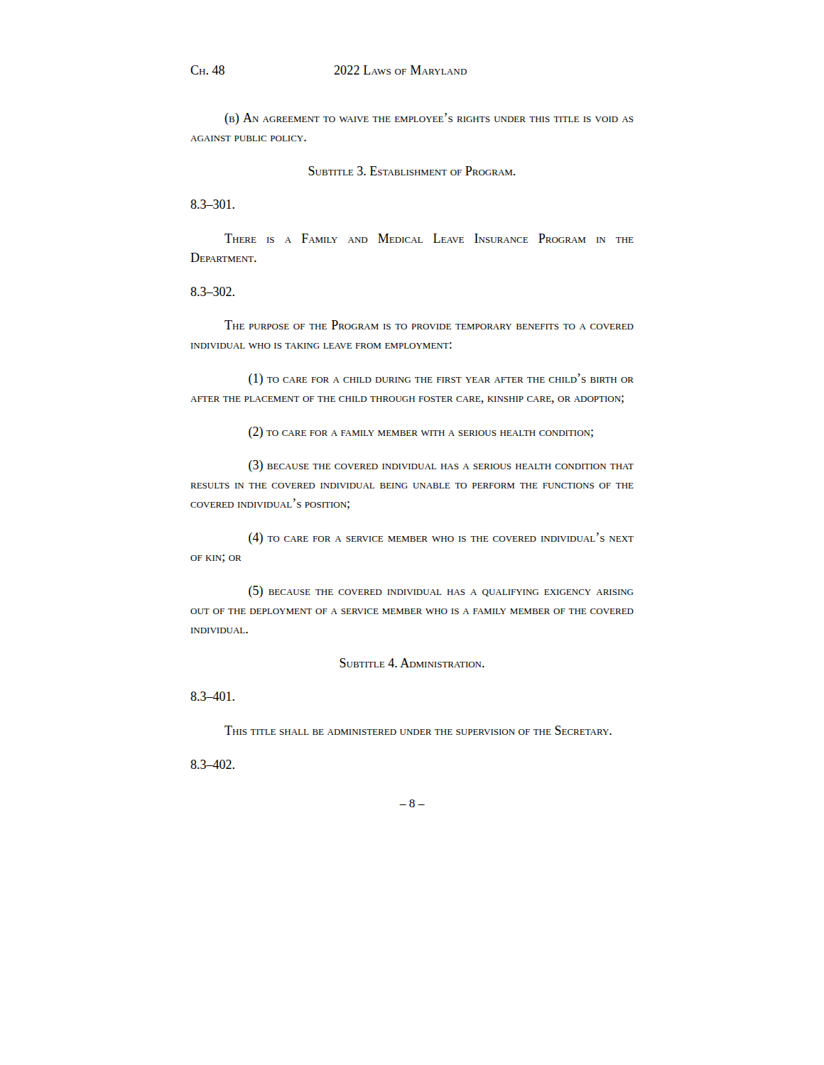Ch. 48
2022 Laws of Maryland
(b) An agreement to waive the employee’s rights under this title is void as against public policy.
Subtitle 3. Establishment of Program.
8.3–301.
There is a Family and Medical Leave Insurance Program in the Department.
8.3–302.
The purpose of the Program is to provide temporary benefits to a covered individual who is taking leave from employment:
(1) to care for a child during the first year after the child’s birth or after the placement of the child through foster care, kinship care, or adoption;
(2) to care for a family member with a serious health condition;
(3) because the covered individual has a serious health condition that results in the covered individual being unable to perform the functions of the covered individual’s position;
(4) to care for a service member who is the covered individual’s next of kin; or
(5) because the covered individual has a qualifying exigency arising out of the deployment of a service member who is a family member of the covered individual.
Subtitle 4. Administration.
8.3–401.
This title shall be administered under the supervision of the Secretary.
8.3–402.
– 8 –